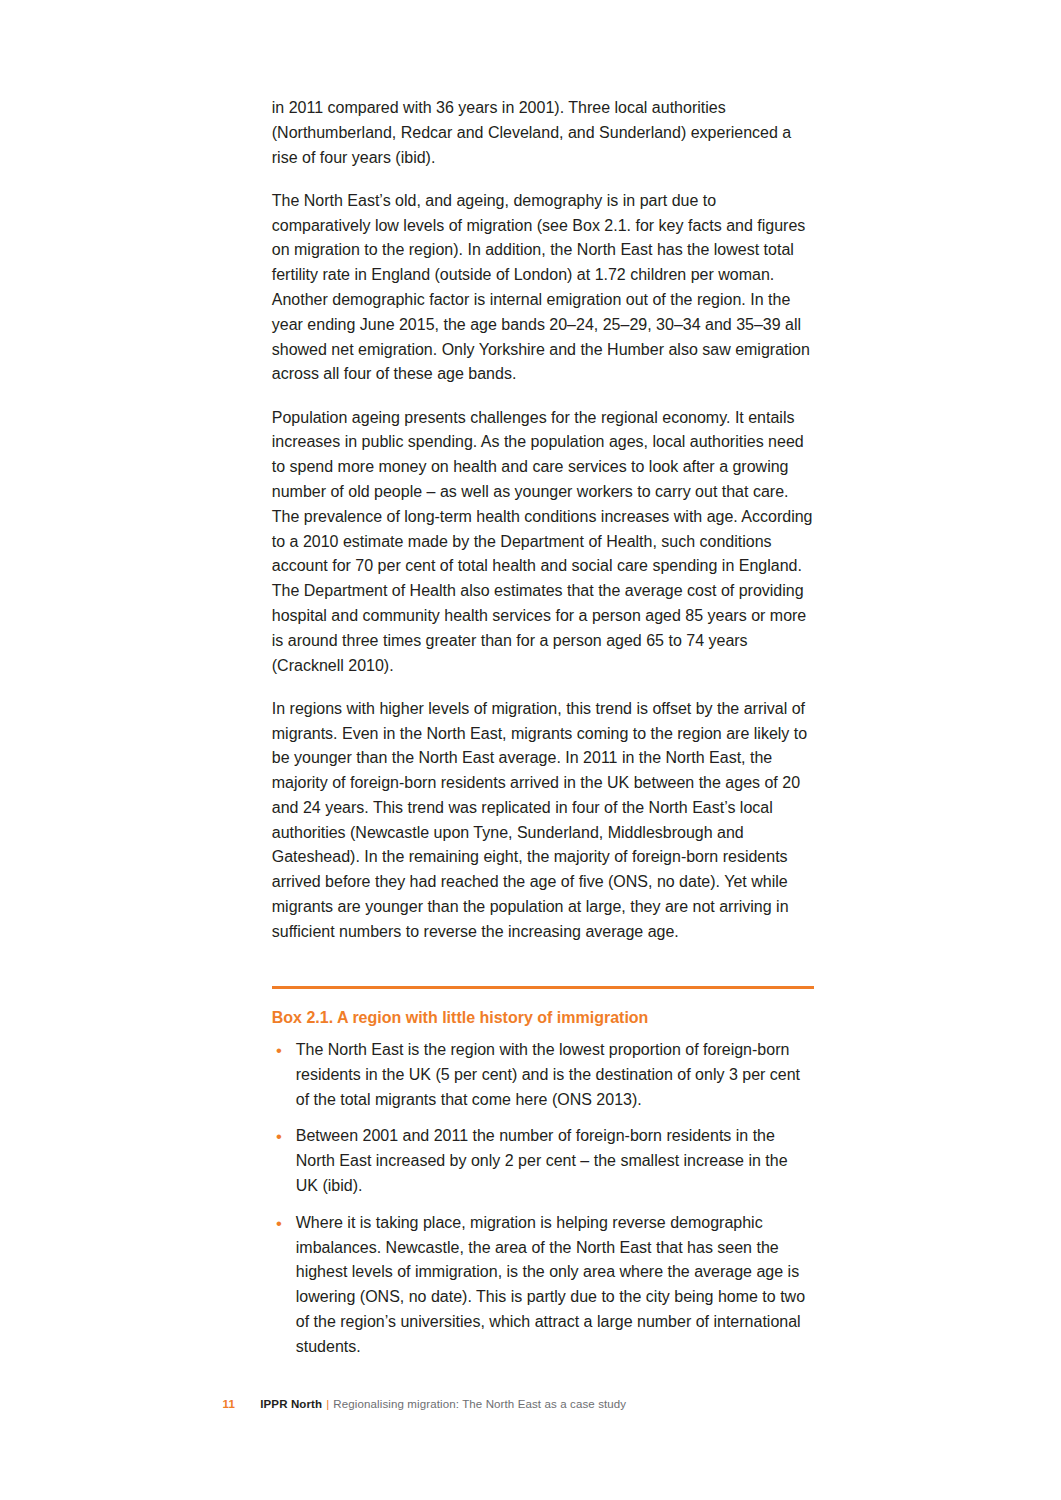in 2011 compared with 36 years in 2001). Three local authorities (Northumberland, Redcar and Cleveland, and Sunderland) experienced a rise of four years (ibid).
The North East’s old, and ageing, demography is in part due to comparatively low levels of migration (see Box 2.1. for key facts and figures on migration to the region). In addition, the North East has the lowest total fertility rate in England (outside of London) at 1.72 children per woman. Another demographic factor is internal emigration out of the region. In the year ending June 2015, the age bands 20–24, 25–29, 30–34 and 35–39 all showed net emigration. Only Yorkshire and the Humber also saw emigration across all four of these age bands.
Population ageing presents challenges for the regional economy. It entails increases in public spending. As the population ages, local authorities need to spend more money on health and care services to look after a growing number of old people – as well as younger workers to carry out that care. The prevalence of long-term health conditions increases with age. According to a 2010 estimate made by the Department of Health, such conditions account for 70 per cent of total health and social care spending in England. The Department of Health also estimates that the average cost of providing hospital and community health services for a person aged 85 years or more is around three times greater than for a person aged 65 to 74 years (Cracknell 2010).
In regions with higher levels of migration, this trend is offset by the arrival of migrants. Even in the North East, migrants coming to the region are likely to be younger than the North East average. In 2011 in the North East, the majority of foreign-born residents arrived in the UK between the ages of 20 and 24 years. This trend was replicated in four of the North East’s local authorities (Newcastle upon Tyne, Sunderland, Middlesbrough and Gateshead). In the remaining eight, the majority of foreign-born residents arrived before they had reached the age of five (ONS, no date). Yet while migrants are younger than the population at large, they are not arriving in sufficient numbers to reverse the increasing average age.
Box 2.1. A region with little history of immigration
The North East is the region with the lowest proportion of foreign-born residents in the UK (5 per cent) and is the destination of only 3 per cent of the total migrants that come here (ONS 2013).
Between 2001 and 2011 the number of foreign-born residents in the North East increased by only 2 per cent – the smallest increase in the UK (ibid).
Where it is taking place, migration is helping reverse demographic imbalances. Newcastle, the area of the North East that has seen the highest levels of immigration, is the only area where the average age is lowering (ONS, no date). This is partly due to the city being home to two of the region’s universities, which attract a large number of international students.
11 IPPR North|Regionalising migration: The North East as a case study